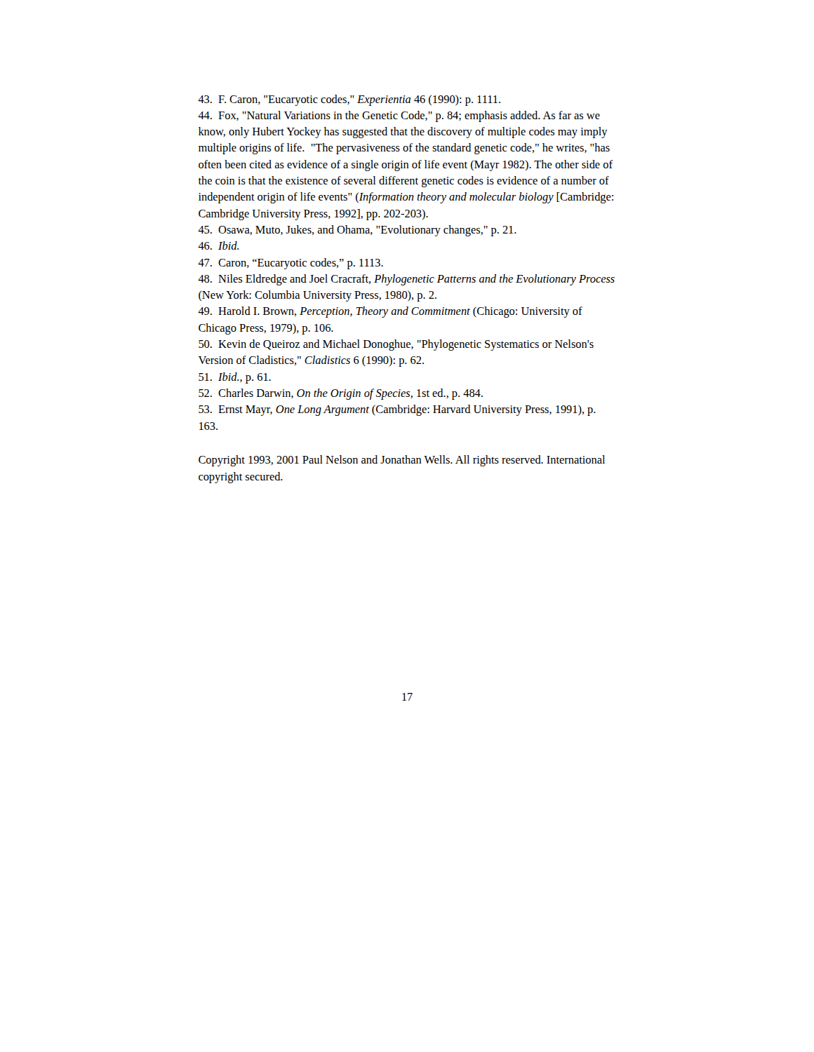43. F. Caron, "Eucaryotic codes," Experientia 46 (1990): p. 1111.
44. Fox, "Natural Variations in the Genetic Code," p. 84; emphasis added. As far as we know, only Hubert Yockey has suggested that the discovery of multiple codes may imply multiple origins of life. "The pervasiveness of the standard genetic code," he writes, "has often been cited as evidence of a single origin of life event (Mayr 1982). The other side of the coin is that the existence of several different genetic codes is evidence of a number of independent origin of life events" (Information theory and molecular biology [Cambridge: Cambridge University Press, 1992], pp. 202-203).
45. Osawa, Muto, Jukes, and Ohama, "Evolutionary changes," p. 21.
46. Ibid.
47. Caron, “Eucaryotic codes,” p. 1113.
48. Niles Eldredge and Joel Cracraft, Phylogenetic Patterns and the Evolutionary Process (New York: Columbia University Press, 1980), p. 2.
49. Harold I. Brown, Perception, Theory and Commitment (Chicago: University of Chicago Press, 1979), p. 106.
50. Kevin de Queiroz and Michael Donoghue, "Phylogenetic Systematics or Nelson's Version of Cladistics," Cladistics 6 (1990): p. 62.
51. Ibid., p. 61.
52. Charles Darwin, On the Origin of Species, 1st ed., p. 484.
53. Ernst Mayr, One Long Argument (Cambridge: Harvard University Press, 1991), p. 163.
Copyright 1993, 2001 Paul Nelson and Jonathan Wells. All rights reserved. International copyright secured.
17